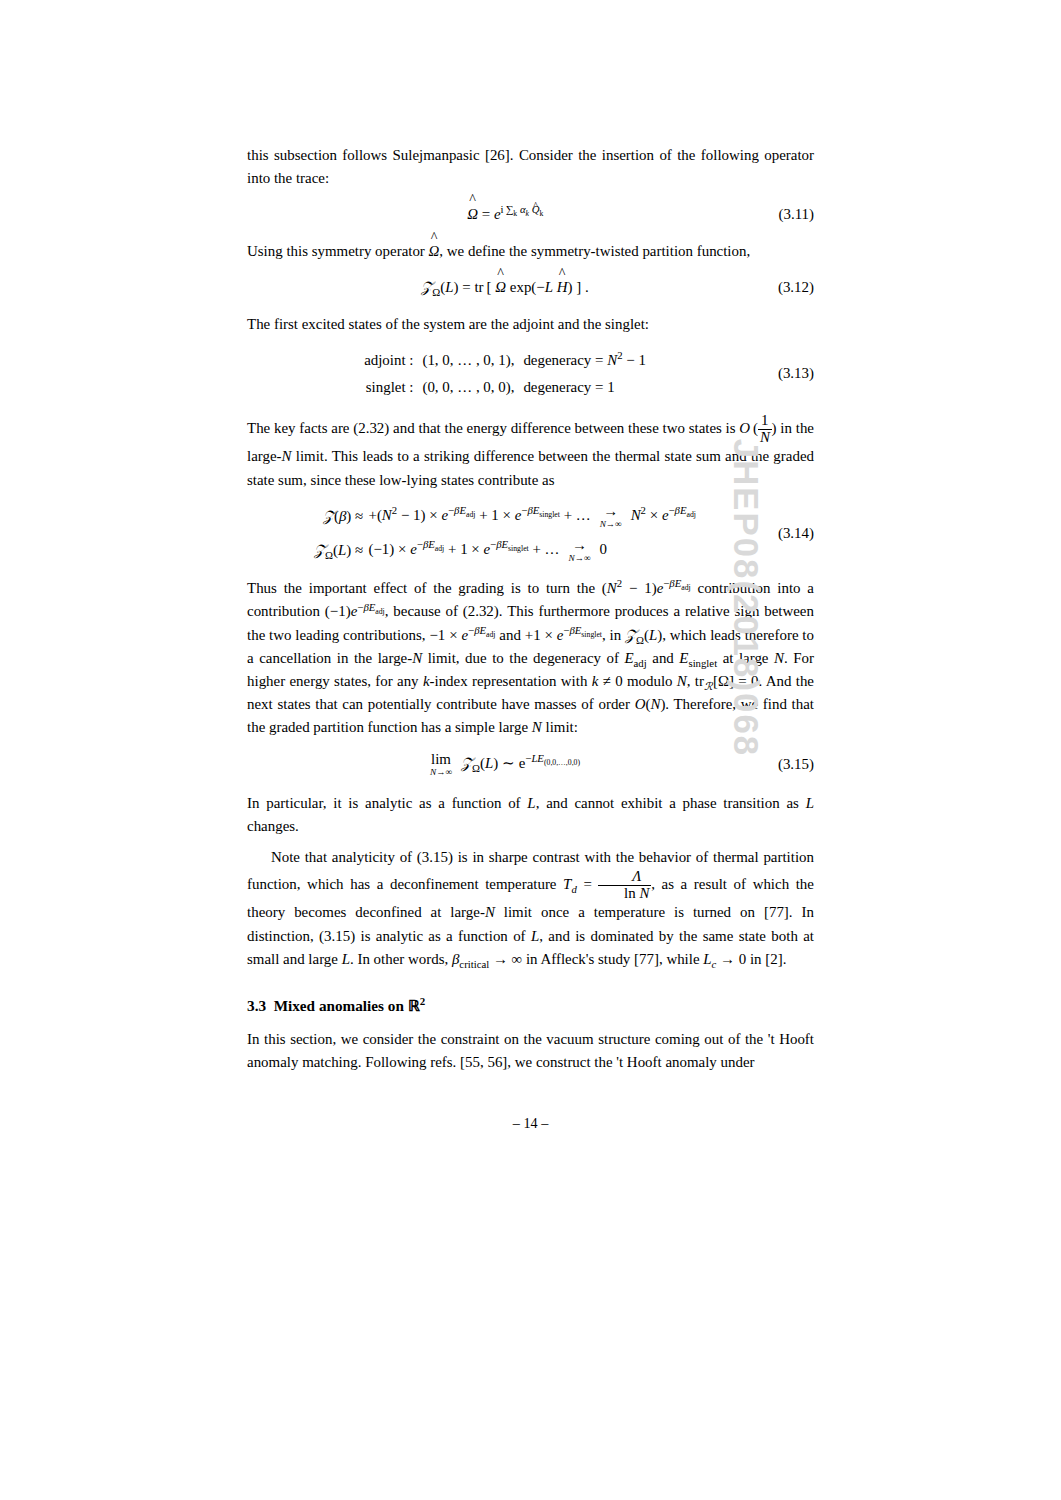JHEP08(2018)068
this subsection follows Sulejmanpasic [26]. Consider the insertion of the following operator into the trace:
^Ω = ei ∑k αk ^Qk
(3.11)
Using this symmetry operator ^Ω, we define the symmetry-twisted partition function,
𝒵Ω(L) = tr [ ^Ω exp(−L ^H) ] .
(3.12)
The first excited states of the system are the adjoint and the singlet:
adjoint :
(1, 0, … , 0, 1),
degeneracy = N2 − 1
singlet :
(0, 0, … , 0, 0),
degeneracy = 1
(3.13)
The key facts are (2.32) and that the energy difference between these two states is O (1 N) in the large-N limit. This leads to a striking difference between the thermal state sum and the graded state sum, since these low-lying states contribute as
𝒵(β) ≈
+(N2 − 1) × e−βEadj + 1 × e−βEsinglet + … → N→∞ N2 × e−βEadj
𝒵Ω(L) ≈
(−1) × e−βEadj + 1 × e−βEsinglet + … → N→∞ 0
(3.14)
Thus the important effect of the grading is to turn the (N2 − 1)e−βEadj contribution into a contribution (−1)e−βEadj, because of (2.32). This furthermore produces a relative sign between the two leading contributions, −1 × e−βEadj and +1 × e−βEsinglet, in 𝒵Ω(L), which leads therefore to a cancellation in the large-N limit, due to the degeneracy of Eadj and Esinglet at large N. For higher energy states, for any k-index representation with k ≠ 0 modulo N, trℛ[Ω] = 0. And the next states that can potentially contribute have masses of order O(N). Therefore, we find that the graded partition function has a simple large N limit:
lim N→∞ 𝒵Ω(L) ∼ e−LE(0,0,…,0,0)
(3.15)
In particular, it is analytic as a function of L, and cannot exhibit a phase transition as L changes.
Note that analyticity of (3.15) is in sharpe contrast with the behavior of thermal partition function, which has a deconfinement temperature Td = Λln N, as a result of which the theory becomes deconfined at large-N limit once a temperature is turned on [77]. In distinction, (3.15) is analytic as a function of L, and is dominated by the same state both at small and large L. In other words, βcritical → ∞ in Affleck's study [77], while Lc → 0 in [2].
3.3 Mixed anomalies on ℝ2
In this section, we consider the constraint on the vacuum structure coming out of the 't Hooft anomaly matching. Following refs. [55, 56], we construct the 't Hooft anomaly under
– 14 –